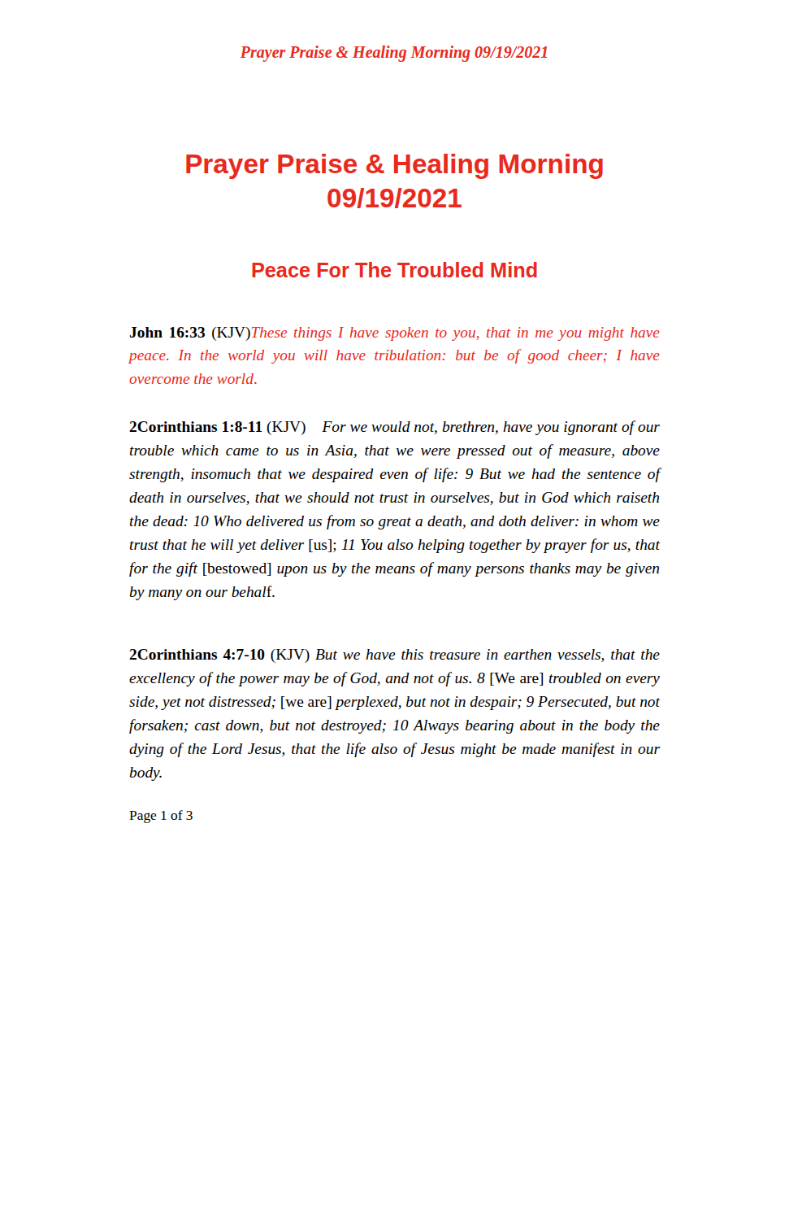Prayer Praise & Healing Morning 09/19/2021
Prayer Praise & Healing Morning
09/19/2021
Peace For The Troubled Mind
John 16:33 (KJV) These things I have spoken to you, that in me you might have peace. In the world you will have tribulation: but be of good cheer; I have overcome the world.
2Corinthians 1:8-11 (KJV) For we would not, brethren, have you ignorant of our trouble which came to us in Asia, that we were pressed out of measure, above strength, insomuch that we despaired even of life: 9 But we had the sentence of death in ourselves, that we should not trust in ourselves, but in God which raiseth the dead: 10 Who delivered us from so great a death, and doth deliver: in whom we trust that he will yet deliver [us]; 11 You also helping together by prayer for us, that for the gift [bestowed] upon us by the means of many persons thanks may be given by many on our behalf.
2Corinthians 4:7-10 (KJV) But we have this treasure in earthen vessels, that the excellency of the power may be of God, and not of us. 8 [We are] troubled on every side, yet not distressed; [we are] perplexed, but not in despair; 9 Persecuted, but not forsaken; cast down, but not destroyed; 10 Always bearing about in the body the dying of the Lord Jesus, that the life also of Jesus might be made manifest in our body.
Page 1 of 3